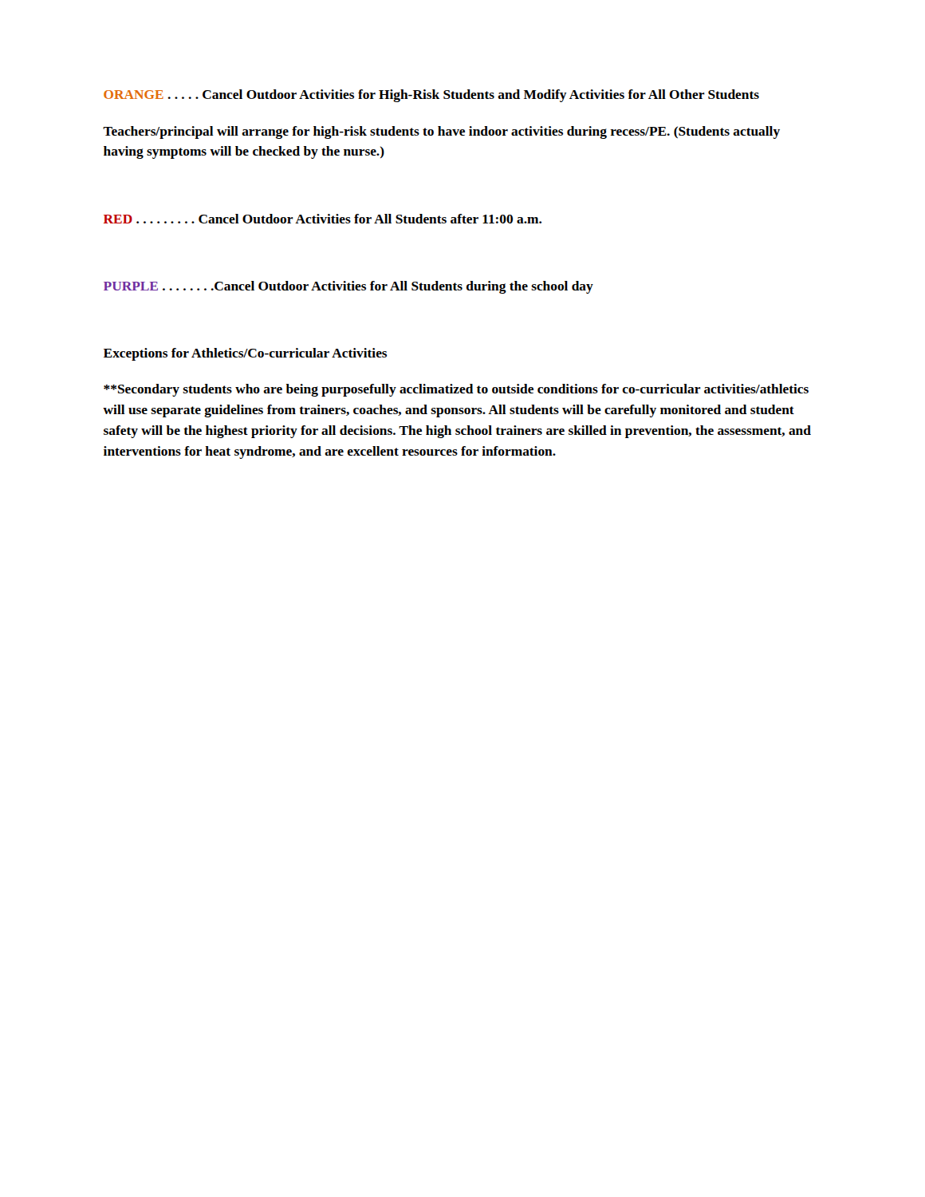ORANGE . . . . . Cancel Outdoor Activities for High-Risk Students and Modify Activities for All Other Students
Teachers/principal will arrange for high-risk students to have indoor activities during recess/PE. (Students actually having symptoms will be checked by the nurse.)
RED . . . . . . . . . Cancel Outdoor Activities for All Students after 11:00 a.m.
PURPLE . . . . . . . .Cancel Outdoor Activities for All Students during the school day
Exceptions for Athletics/Co-curricular Activities
**Secondary students who are being purposefully acclimatized to outside conditions for co-curricular activities/athletics will use separate guidelines from trainers, coaches, and sponsors. All students will be carefully monitored and student safety will be the highest priority for all decisions. The high school trainers are skilled in prevention, the assessment, and interventions for heat syndrome, and are excellent resources for information.